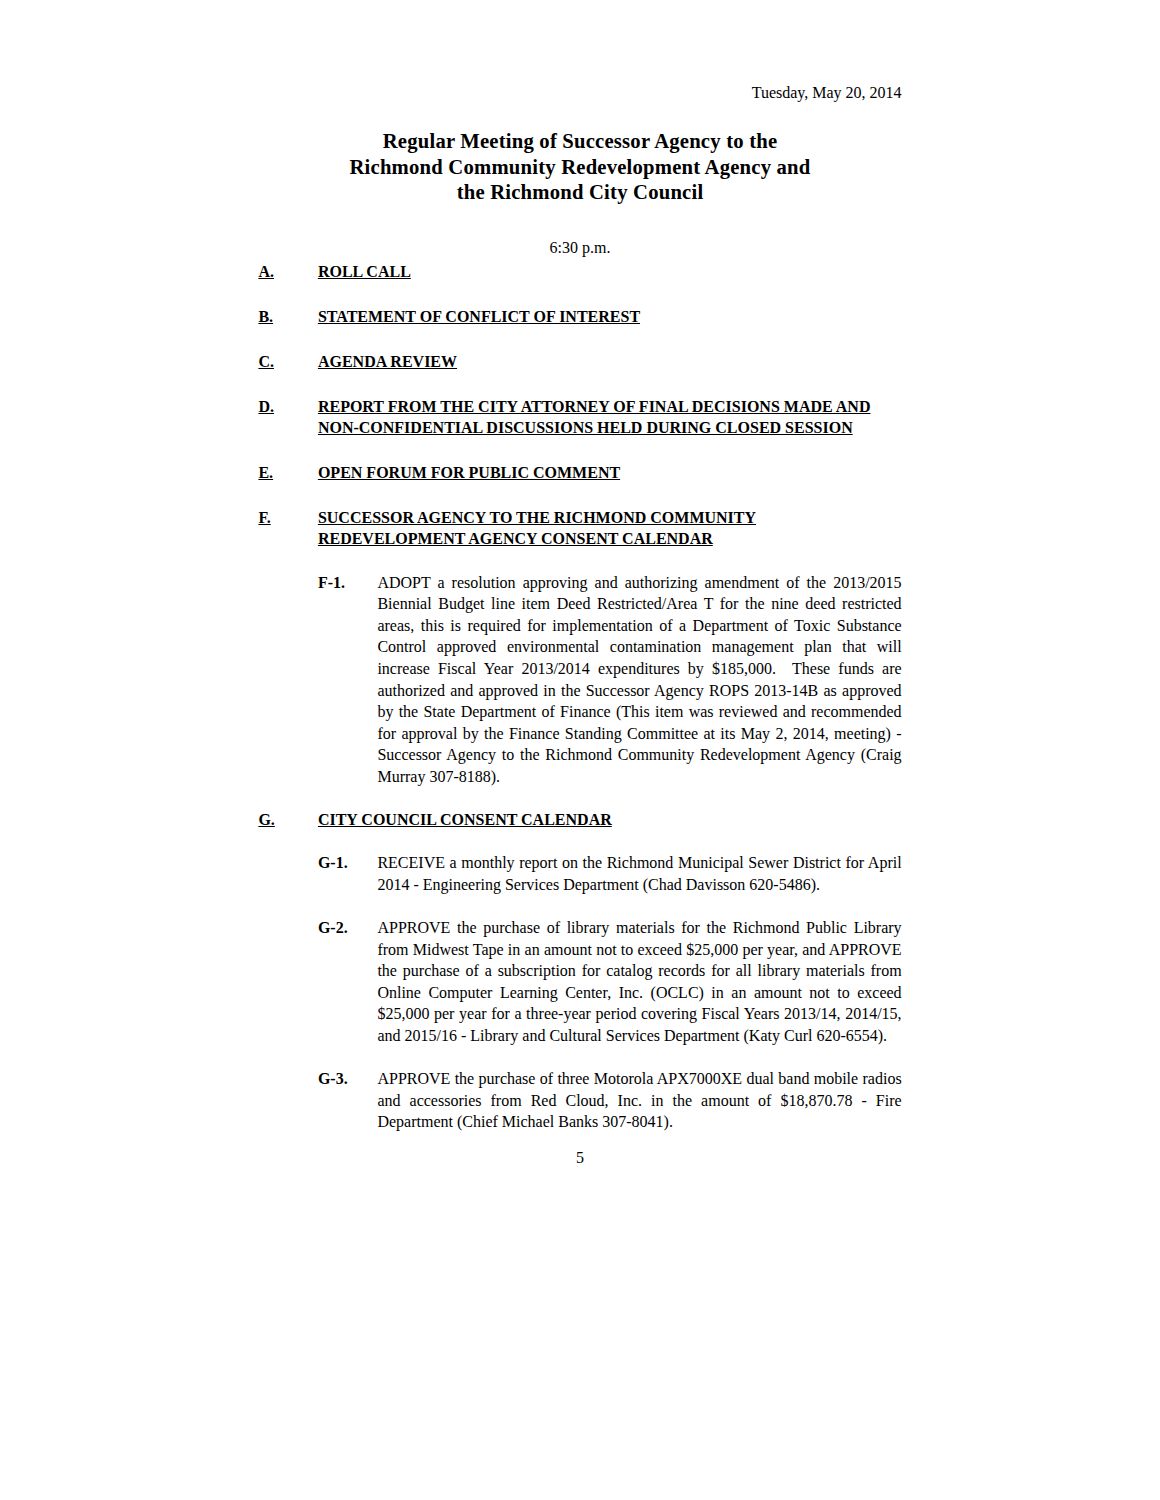Tuesday, May 20, 2014
Regular Meeting of Successor Agency to the
Richmond Community Redevelopment Agency and
the Richmond City Council
6:30 p.m.
A. Roll Call
B. Statement of Conflict of Interest
C. Agenda Review
D. Report from the City Attorney of Final Decisions Made and Non-Confidential Discussions Held During Closed Session
E. Open Forum for Public Comment
F. Successor Agency to the Richmond Community Redevelopment Agency Consent Calendar
F-1. ADOPT a resolution approving and authorizing amendment of the 2013/2015 Biennial Budget line item Deed Restricted/Area T for the nine deed restricted areas, this is required for implementation of a Department of Toxic Substance Control approved environmental contamination management plan that will increase Fiscal Year 2013/2014 expenditures by $185,000. These funds are authorized and approved in the Successor Agency ROPS 2013-14B as approved by the State Department of Finance (This item was reviewed and recommended for approval by the Finance Standing Committee at its May 2, 2014, meeting) - Successor Agency to the Richmond Community Redevelopment Agency (Craig Murray 307-8188).
G. City Council Consent Calendar
G-1. RECEIVE a monthly report on the Richmond Municipal Sewer District for April 2014 - Engineering Services Department (Chad Davisson 620-5486).
G-2. APPROVE the purchase of library materials for the Richmond Public Library from Midwest Tape in an amount not to exceed $25,000 per year, and APPROVE the purchase of a subscription for catalog records for all library materials from Online Computer Learning Center, Inc. (OCLC) in an amount not to exceed $25,000 per year for a three-year period covering Fiscal Years 2013/14, 2014/15, and 2015/16 - Library and Cultural Services Department (Katy Curl 620-6554).
G-3. APPROVE the purchase of three Motorola APX7000XE dual band mobile radios and accessories from Red Cloud, Inc. in the amount of $18,870.78 - Fire Department (Chief Michael Banks 307-8041).
5